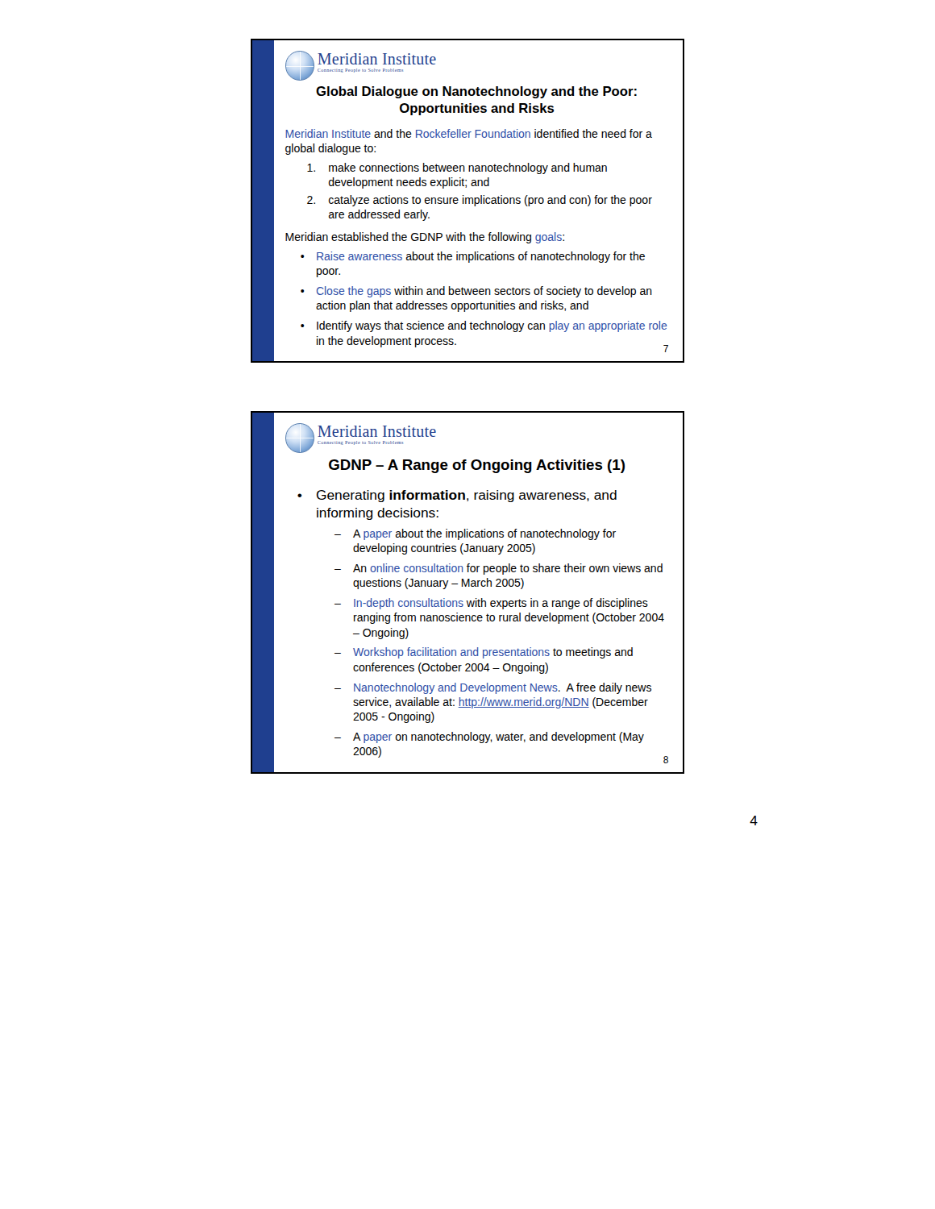Meridian Institute
Connecting People to Solve Problems
Global Dialogue on Nanotechnology and the Poor:
Opportunities and Risks
Meridian Institute and the Rockefeller Foundation identified the need for a global dialogue to:
1. make connections between nanotechnology and human development needs explicit; and
2. catalyze actions to ensure implications (pro and con) for the poor are addressed early.
Meridian established the GDNP with the following goals:
Raise awareness about the implications of nanotechnology for the poor.
Close the gaps within and between sectors of society to develop an action plan that addresses opportunities and risks, and
Identify ways that science and technology can play an appropriate role in the development process.
7
Meridian Institute
Connecting People to Solve Problems
GDNP – A Range of Ongoing Activities (1)
Generating information, raising awareness, and informing decisions:
A paper about the implications of nanotechnology for developing countries (January 2005)
An online consultation for people to share their own views and questions (January – March 2005)
In-depth consultations with experts in a range of disciplines ranging from nanoscience to rural development (October 2004 – Ongoing)
Workshop facilitation and presentations to meetings and conferences (October 2004 – Ongoing)
Nanotechnology and Development News. A free daily news service, available at: http://www.merid.org/NDN (December 2005 - Ongoing)
A paper on nanotechnology, water, and development (May 2006)
8
4